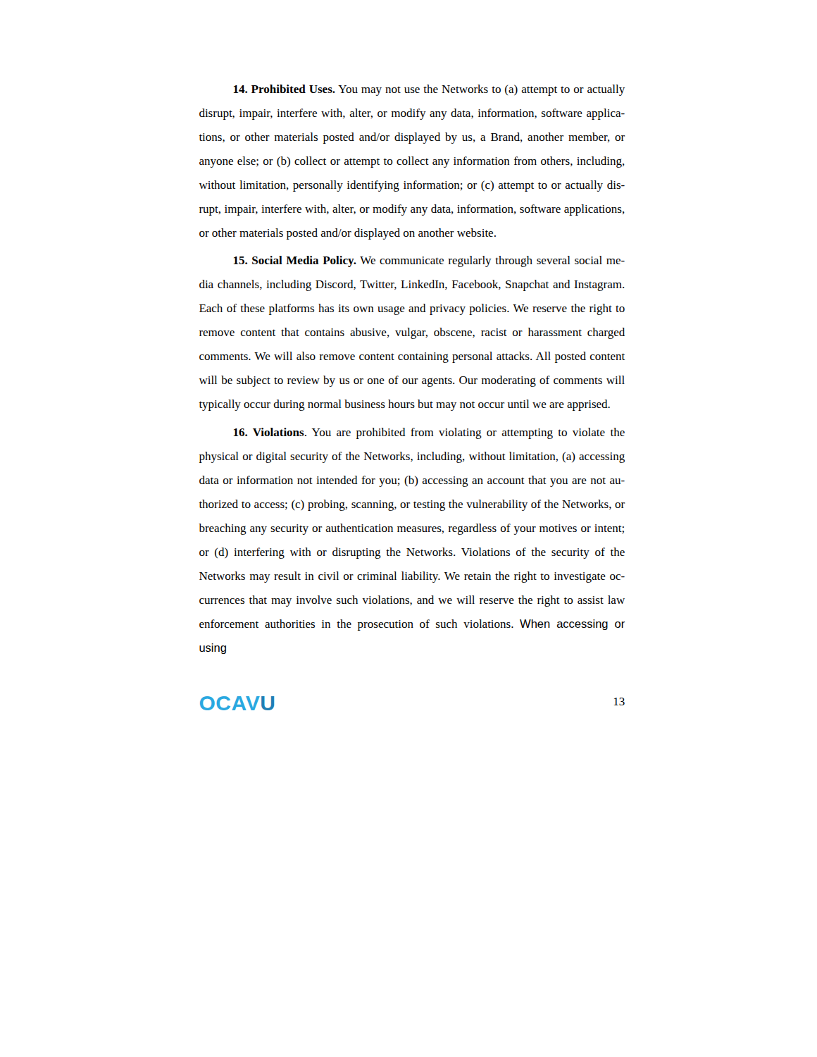14. Prohibited Uses. You may not use the Networks to (a) attempt to or actually disrupt, impair, interfere with, alter, or modify any data, information, software applications, or other materials posted and/or displayed by us, a Brand, another member, or anyone else; or (b) collect or attempt to collect any information from others, including, without limitation, personally identifying information; or (c) attempt to or actually disrupt, impair, interfere with, alter, or modify any data, information, software applications, or other materials posted and/or displayed on another website.
15. Social Media Policy. We communicate regularly through several social media channels, including Discord, Twitter, LinkedIn, Facebook, Snapchat and Instagram. Each of these platforms has its own usage and privacy policies. We reserve the right to remove content that contains abusive, vulgar, obscene, racist or harassment charged comments. We will also remove content containing personal attacks. All posted content will be subject to review by us or one of our agents. Our moderating of comments will typically occur during normal business hours but may not occur until we are apprised.
16. Violations. You are prohibited from violating or attempting to violate the physical or digital security of the Networks, including, without limitation, (a) accessing data or information not intended for you; (b) accessing an account that you are not authorized to access; (c) probing, scanning, or testing the vulnerability of the Networks, or breaching any security or authentication measures, regardless of your motives or intent; or (d) interfering with or disrupting the Networks. Violations of the security of the Networks may result in civil or criminal liability. We retain the right to investigate occurrences that may involve such violations, and we will reserve the right to assist law enforcement authorities in the prosecution of such violations. When accessing or using
OCAVU
13